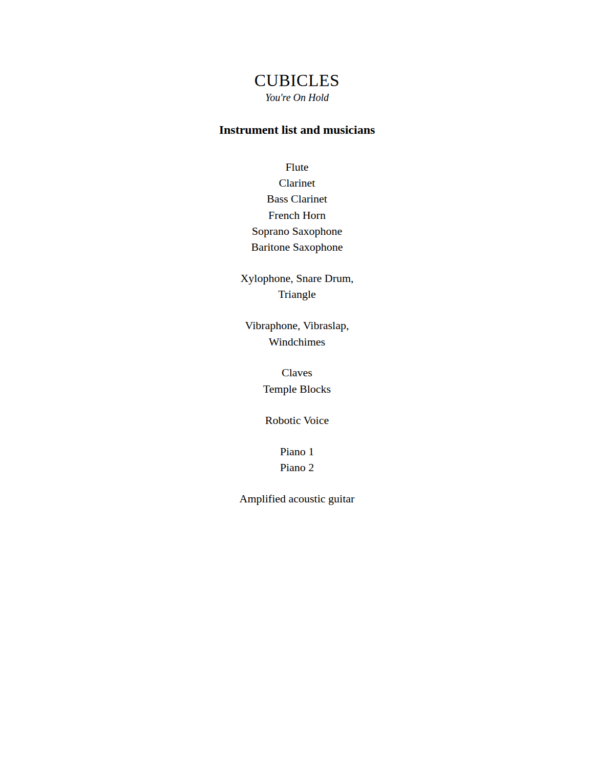CUBICLES
You're On Hold
Instrument list and musicians
Flute
Clarinet
Bass Clarinet
French Horn
Soprano Saxophone
Baritone Saxophone
Xylophone, Snare Drum,
Triangle
Vibraphone, Vibraslap,
Windchimes
Claves
Temple Blocks
Robotic Voice
Piano 1
Piano 2
Amplified acoustic guitar